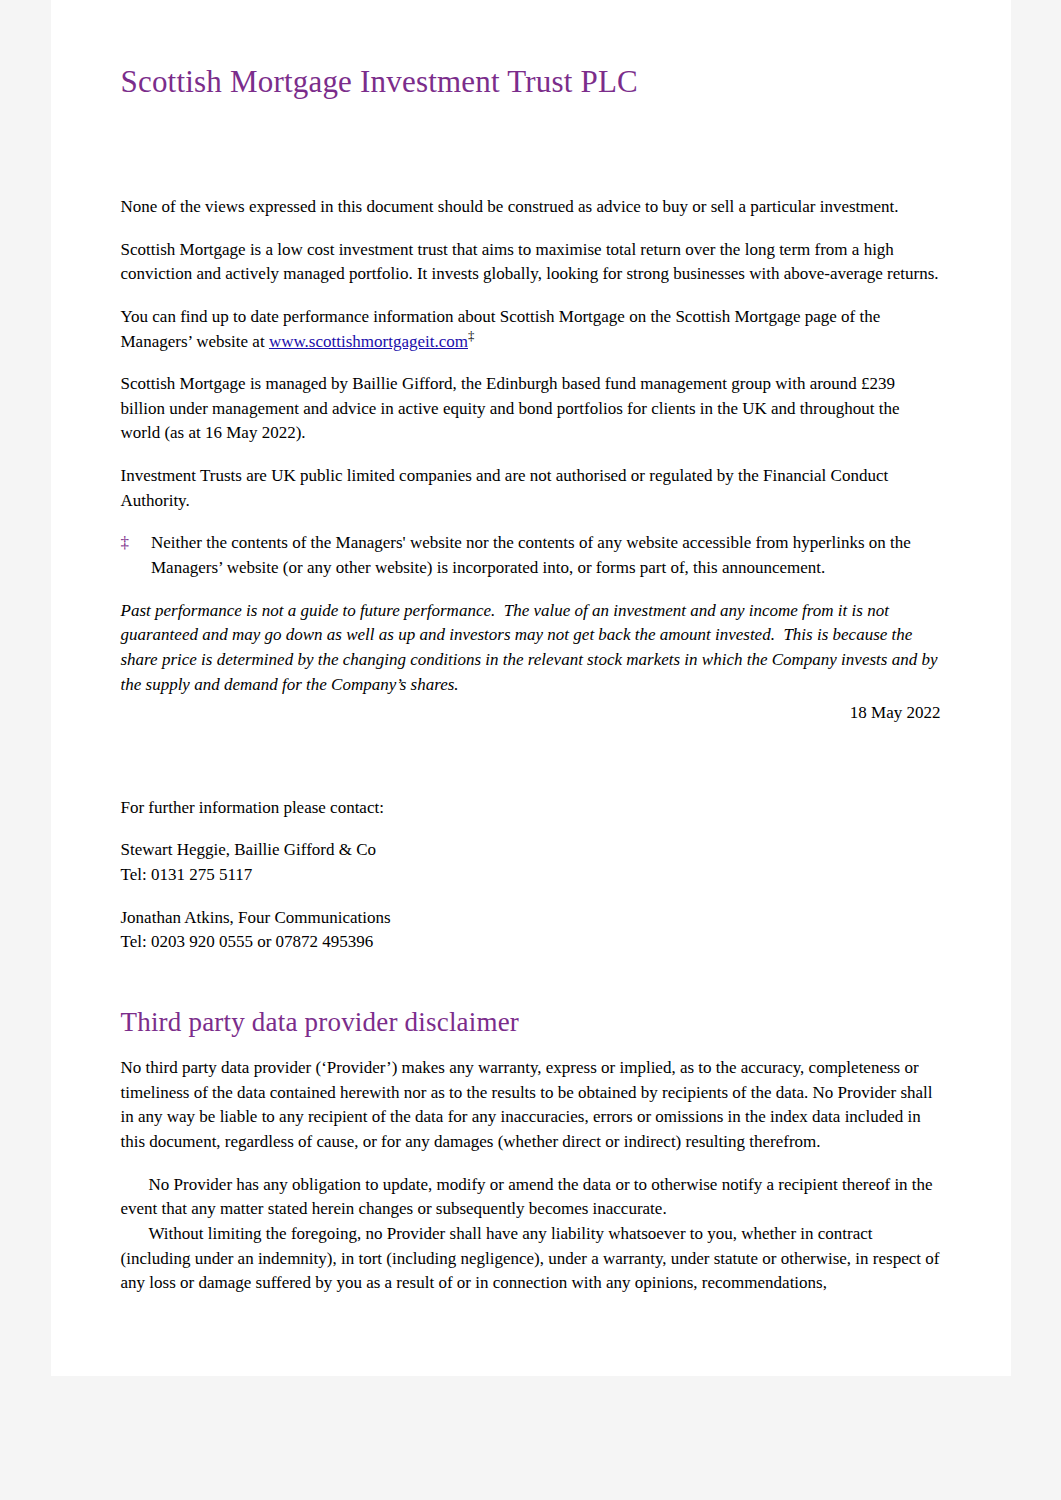Scottish Mortgage Investment Trust PLC
None of the views expressed in this document should be construed as advice to buy or sell a particular investment.
Scottish Mortgage is a low cost investment trust that aims to maximise total return over the long term from a high conviction and actively managed portfolio. It invests globally, looking for strong businesses with above-average returns.
You can find up to date performance information about Scottish Mortgage on the Scottish Mortgage page of the Managers’ website at www.scottishmortgageit.com‡
Scottish Mortgage is managed by Baillie Gifford, the Edinburgh based fund management group with around £239 billion under management and advice in active equity and bond portfolios for clients in the UK and throughout the world (as at 16 May 2022).
Investment Trusts are UK public limited companies and are not authorised or regulated by the Financial Conduct Authority.
‡
Neither the contents of the Managers' website nor the contents of any website accessible from hyperlinks on the Managers’ website (or any other website) is incorporated into, or forms part of, this announcement.
Past performance is not a guide to future performance. The value of an investment and any income from it is not guaranteed and may go down as well as up and investors may not get back the amount invested. This is because the share price is determined by the changing conditions in the relevant stock markets in which the Company invests and by the supply and demand for the Company’s shares.
18 May 2022
For further information please contact:
Stewart Heggie, Baillie Gifford & Co
Tel: 0131 275 5117
Jonathan Atkins, Four Communications
Tel: 0203 920 0555 or 07872 495396
Third party data provider disclaimer
No third party data provider (‘Provider’) makes any warranty, express or implied, as to the accuracy, completeness or timeliness of the data contained herewith nor as to the results to be obtained by recipients of the data. No Provider shall in any way be liable to any recipient of the data for any inaccuracies, errors or omissions in the index data included in this document, regardless of cause, or for any damages (whether direct or indirect) resulting therefrom.
No Provider has any obligation to update, modify or amend the data or to otherwise notify a recipient thereof in the event that any matter stated herein changes or subsequently becomes inaccurate.
Without limiting the foregoing, no Provider shall have any liability whatsoever to you, whether in contract (including under an indemnity), in tort (including negligence), under a warranty, under statute or otherwise, in respect of any loss or damage suffered by you as a result of or in connection with any opinions, recommendations,